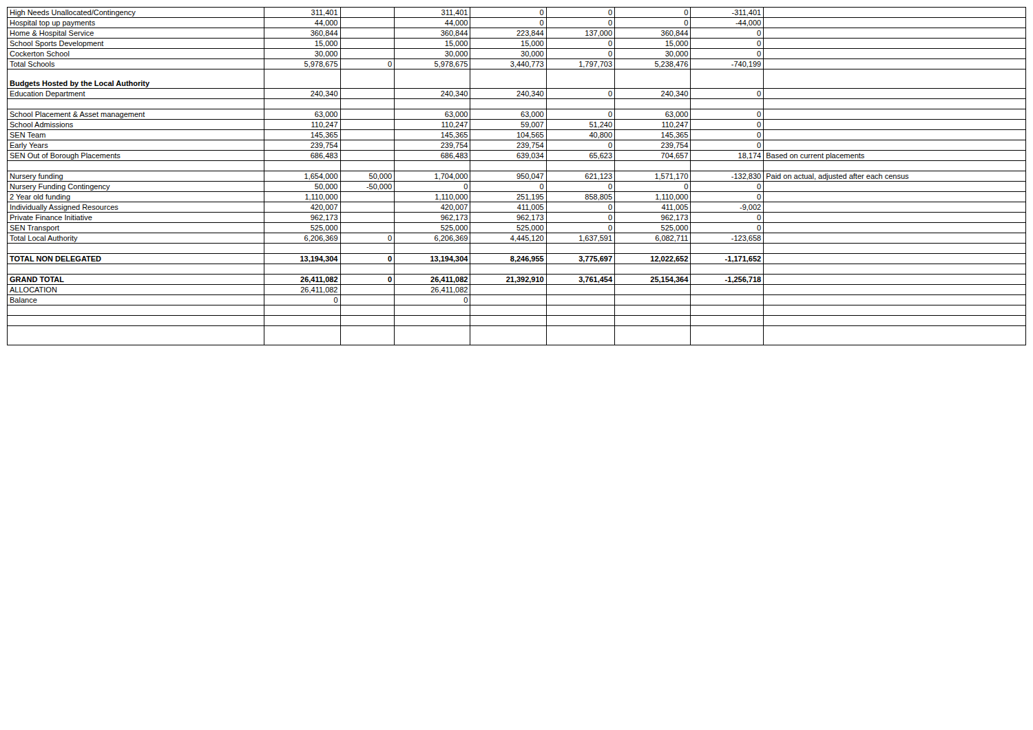| High Needs Unallocated/Contingency | 311,401 | | 311,401 | 0 | 0 | 0 | -311,401 | |
| Hospital top up payments | 44,000 | | 44,000 | 0 | 0 | 0 | -44,000 | |
| Home & Hospital Service | 360,844 | | 360,844 | 223,844 | 137,000 | 360,844 | 0 | |
| School Sports Development | 15,000 | | 15,000 | 15,000 | 0 | 15,000 | 0 | |
| Cockerton School | 30,000 | | 30,000 | 30,000 | 0 | 30,000 | 0 | |
| Total Schools | 5,978,675 | 0 | 5,978,675 | 3,440,773 | 1,797,703 | 5,238,476 | -740,199 | |
| Budgets Hosted by the Local Authority | | | | | | | | |
| Education Department | 240,340 | | 240,340 | 240,340 | 0 | 240,340 | 0 | |
| School Placement & Asset management | 63,000 | | 63,000 | 63,000 | 0 | 63,000 | 0 | |
| School Admissions | 110,247 | | 110,247 | 59,007 | 51,240 | 110,247 | 0 | |
| SEN Team | 145,365 | | 145,365 | 104,565 | 40,800 | 145,365 | 0 | |
| Early Years | 239,754 | | 239,754 | 239,754 | 0 | 239,754 | 0 | |
| SEN Out of Borough Placements | 686,483 | | 686,483 | 639,034 | 65,623 | 704,657 | 18,174 | Based on current placements |
| Nursery funding | 1,654,000 | 50,000 | 1,704,000 | 950,047 | 621,123 | 1,571,170 | -132,830 | Paid on actual, adjusted after each census |
| Nursery Funding Contingency | 50,000 | -50,000 | 0 | 0 | 0 | 0 | 0 | |
| 2 Year old funding | 1,110,000 | | 1,110,000 | 251,195 | 858,805 | 1,110,000 | 0 | |
| Individually Assigned Resources | 420,007 | | 420,007 | 411,005 | 0 | 411,005 | -9,002 | |
| Private Finance Initiative | 962,173 | | 962,173 | 962,173 | 0 | 962,173 | 0 | |
| SEN Transport | 525,000 | | 525,000 | 525,000 | 0 | 525,000 | 0 | |
| Total Local Authority | 6,206,369 | 0 | 6,206,369 | 4,445,120 | 1,637,591 | 6,082,711 | -123,658 | |
| TOTAL NON DELEGATED | 13,194,304 | 0 | 13,194,304 | 8,246,955 | 3,775,697 | 12,022,652 | -1,171,652 | |
| GRAND TOTAL | 26,411,082 | 0 | 26,411,082 | 21,392,910 | 3,761,454 | 25,154,364 | -1,256,718 | |
| ALLOCATION | 26,411,082 | | 26,411,082 | | | | | |
| Balance | 0 | | 0 | | | | | |